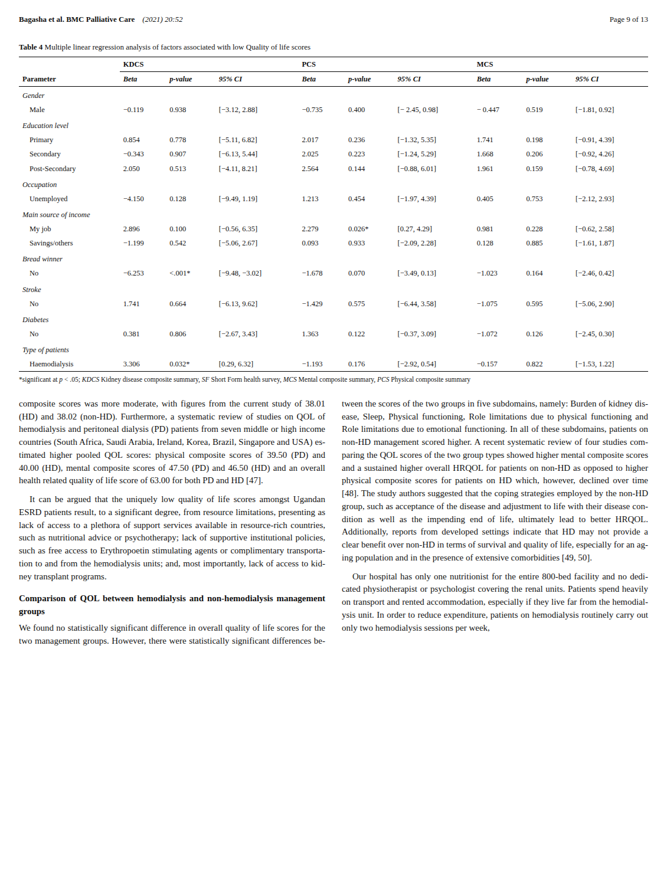Bagasha et al. BMC Palliative Care (2021) 20:52
Page 9 of 13
Table 4 Multiple linear regression analysis of factors associated with low Quality of life scores
| Parameter | KDCS | PCS | MCS |
| --- | --- | --- | --- |
| Beta | p -value | 95% CI | Beta | p -value | 95% CI | Beta | p -value | 95% CI |
| Gender |
| Male | −0.119 | 0.938 | [−3.12, 2.88] | −0.735 | 0.400 | [− 2.45, 0.98] | − 0.447 | 0.519 | [−1.81, 0.92] |
| Education level |
| Primary | 0.854 | 0.778 | [−5.11, 6.82] | 2.017 | 0.236 | [−1.32, 5.35] | 1.741 | 0.198 | [−0.91, 4.39] |
| Secondary | −0.343 | 0.907 | [−6.13, 5.44] | 2.025 | 0.223 | [−1.24, 5.29] | 1.668 | 0.206 | [−0.92, 4.26] |
| Post-Secondary | 2.050 | 0.513 | [−4.11, 8.21] | 2.564 | 0.144 | [−0.88, 6.01] | 1.961 | 0.159 | [−0.78, 4.69] |
| Occupation |
| Unemployed | −4.150 | 0.128 | [−9.49, 1.19] | 1.213 | 0.454 | [−1.97, 4.39] | 0.405 | 0.753 | [−2.12, 2.93] |
| Main source of income |
| My job | 2.896 | 0.100 | [−0.56, 6.35] | 2.279 | 0.026* | [0.27, 4.29] | 0.981 | 0.228 | [−0.62, 2.58] |
| Savings/others | −1.199 | 0.542 | [−5.06, 2.67] | 0.093 | 0.933 | [−2.09, 2.28] | 0.128 | 0.885 | [−1.61, 1.87] |
| Bread winner |
| No | −6.253 | <.001* | [−9.48, −3.02] | −1.678 | 0.070 | [−3.49, 0.13] | −1.023 | 0.164 | [−2.46, 0.42] |
| Stroke |
| No | 1.741 | 0.664 | [−6.13, 9.62] | −1.429 | 0.575 | [−6.44, 3.58] | −1.075 | 0.595 | [−5.06, 2.90] |
| Diabetes |
| No | 0.381 | 0.806 | [−2.67, 3.43] | 1.363 | 0.122 | [−0.37, 3.09] | −1.072 | 0.126 | [−2.45, 0.30] |
| Type of patients |
| Haemodialysis | 3.306 | 0.032* | [0.29, 6.32] | −1.193 | 0.176 | [−2.92, 0.54] | −0.157 | 0.822 | [−1.53, 1.22] |
*significant at p < .05; KDCS Kidney disease composite summary, SF Short Form health survey, MCS Mental composite summary, PCS Physical composite summary
composite scores was more moderate, with figures from the current study of 38.01 (HD) and 38.02 (non-HD). Furthermore, a systematic review of studies on QOL of hemodialysis and peritoneal dialysis (PD) patients from seven middle or high income countries (South Africa, Saudi Arabia, Ireland, Korea, Brazil, Singapore and USA) estimated higher pooled QOL scores: physical composite scores of 39.50 (PD) and 40.00 (HD), mental composite scores of 47.50 (PD) and 46.50 (HD) and an overall health related quality of life score of 63.00 for both PD and HD [47].
It can be argued that the uniquely low quality of life scores amongst Ugandan ESRD patients result, to a significant degree, from resource limitations, presenting as lack of access to a plethora of support services available in resource-rich countries, such as nutritional advice or psychotherapy; lack of supportive institutional policies, such as free access to Erythropoetin stimulating agents or complimentary transportation to and from the hemodialysis units; and, most importantly, lack of access to kidney transplant programs.
Comparison of QOL between hemodialysis and non-hemodialysis management groups
We found no statistically significant difference in overall quality of life scores for the two management groups. However, there were statistically significant differences between the scores of the two groups in five subdomains, namely: Burden of kidney disease, Sleep, Physical functioning, Role limitations due to physical functioning and Role limitations due to emotional functioning. In all of these subdomains, patients on non-HD management scored higher. A recent systematic review of four studies comparing the QOL scores of the two group types showed higher mental composite scores and a sustained higher overall HRQOL for patients on non-HD as opposed to higher physical composite scores for patients on HD which, however, declined over time [48]. The study authors suggested that the coping strategies employed by the non-HD group, such as acceptance of the disease and adjustment to life with their disease condition as well as the impending end of life, ultimately lead to better HRQOL. Additionally, reports from developed settings indicate that HD may not provide a clear benefit over non-HD in terms of survival and quality of life, especially for an aging population and in the presence of extensive comorbidities [49, 50].
Our hospital has only one nutritionist for the entire 800-bed facility and no dedicated physiotherapist or psychologist covering the renal units. Patients spend heavily on transport and rented accommodation, especially if they live far from the hemodialysis unit. In order to reduce expenditure, patients on hemodialysis routinely carry out only two hemodialysis sessions per week,